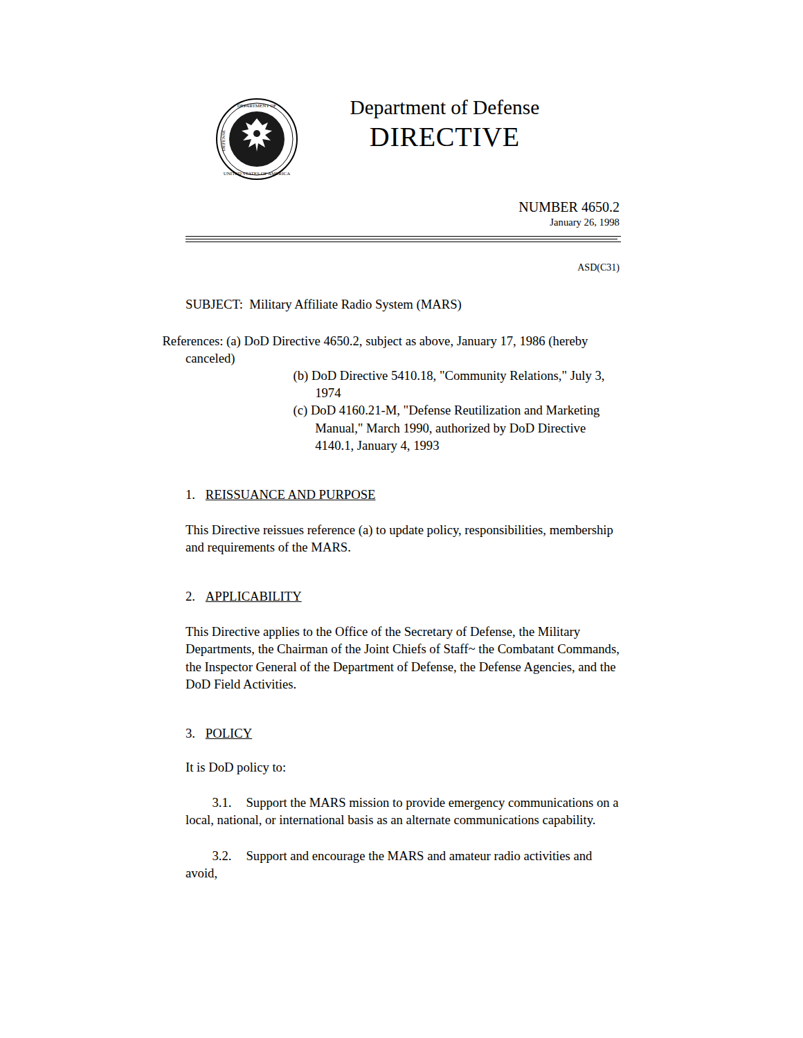DEPARTMENT OF UNITED STATES OF AMERICA DEFENSE
Department of Defense
DIRECTIVE
NUMBER 4650.2
January 26, 1998
ASD(C31)
SUBJECT: Military Affiliate Radio System (MARS)
References: (a) DoD Directive 4650.2, subject as above, January 17, 1986 (hereby canceled)
(b) DoD Directive 5410.18, "Community Relations," July 3, 1974
(c) DoD 4160.21-M, "Defense Reutilization and Marketing Manual," March 1990, authorized by DoD Directive 4140.1, January 4, 1993
1. REISSUANCE AND PURPOSE
This Directive reissues reference (a) to update policy, responsibilities, membership and requirements of the MARS.
2. APPLICABILITY
This Directive applies to the Office of the Secretary of Defense, the Military Departments, the Chairman of the Joint Chiefs of Staff~ the Combatant Commands, the Inspector General of the Department of Defense, the Defense Agencies, and the DoD Field Activities.
3. POLICY
It is DoD policy to:
3.1. Support the MARS mission to provide emergency communications on a local, national, or international basis as an alternate communications capability.
3.2. Support and encourage the MARS and amateur radio activities and avoid,